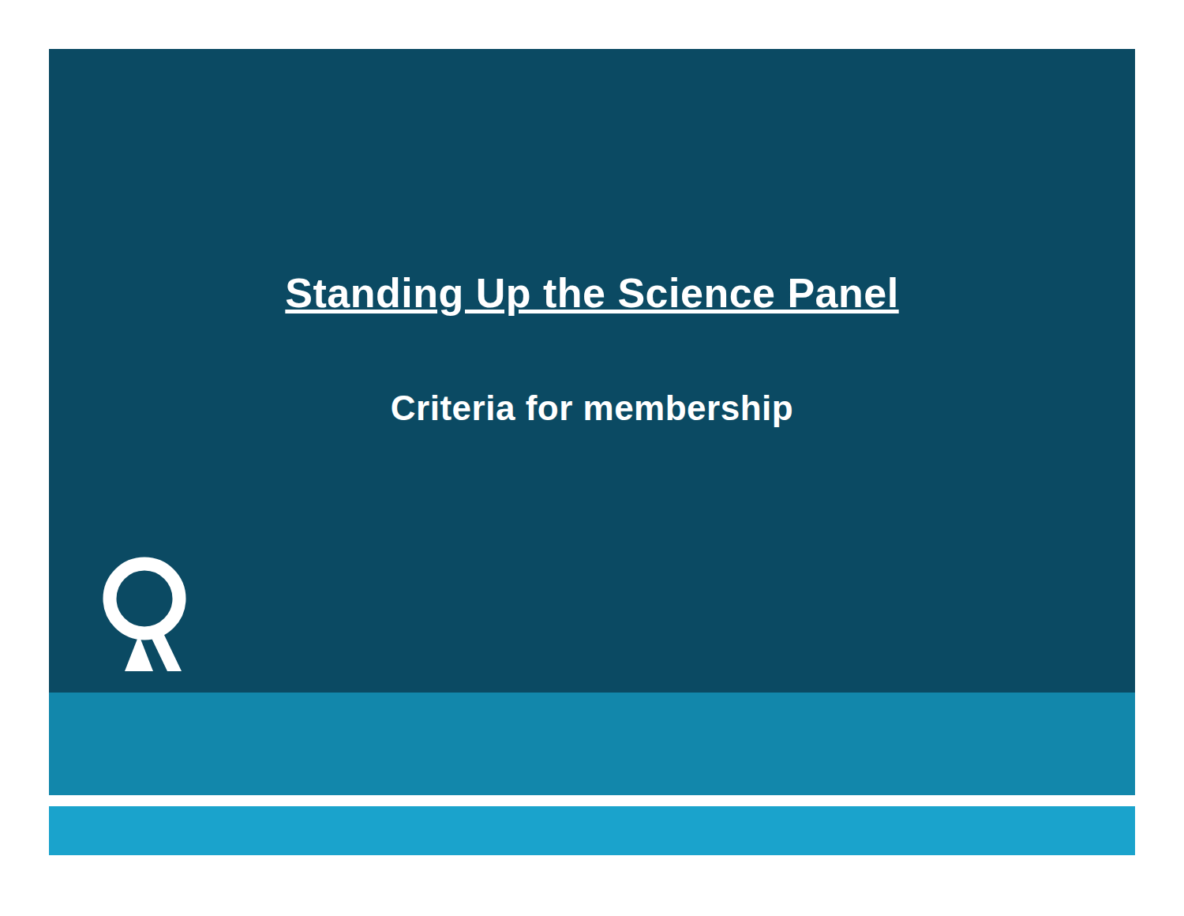Standing Up the Science Panel
Criteria for membership